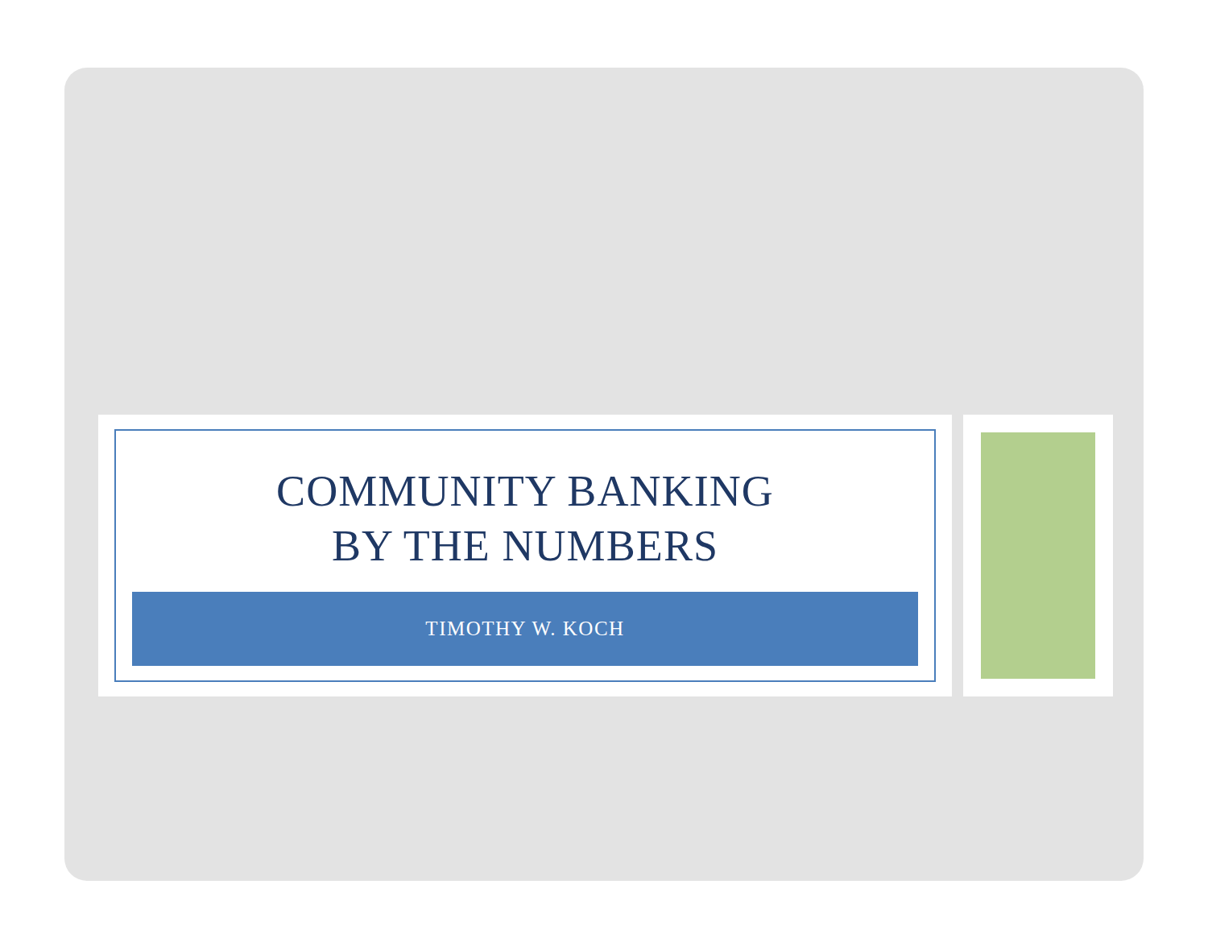Community Banking
by the Numbers
Timothy W. Koch